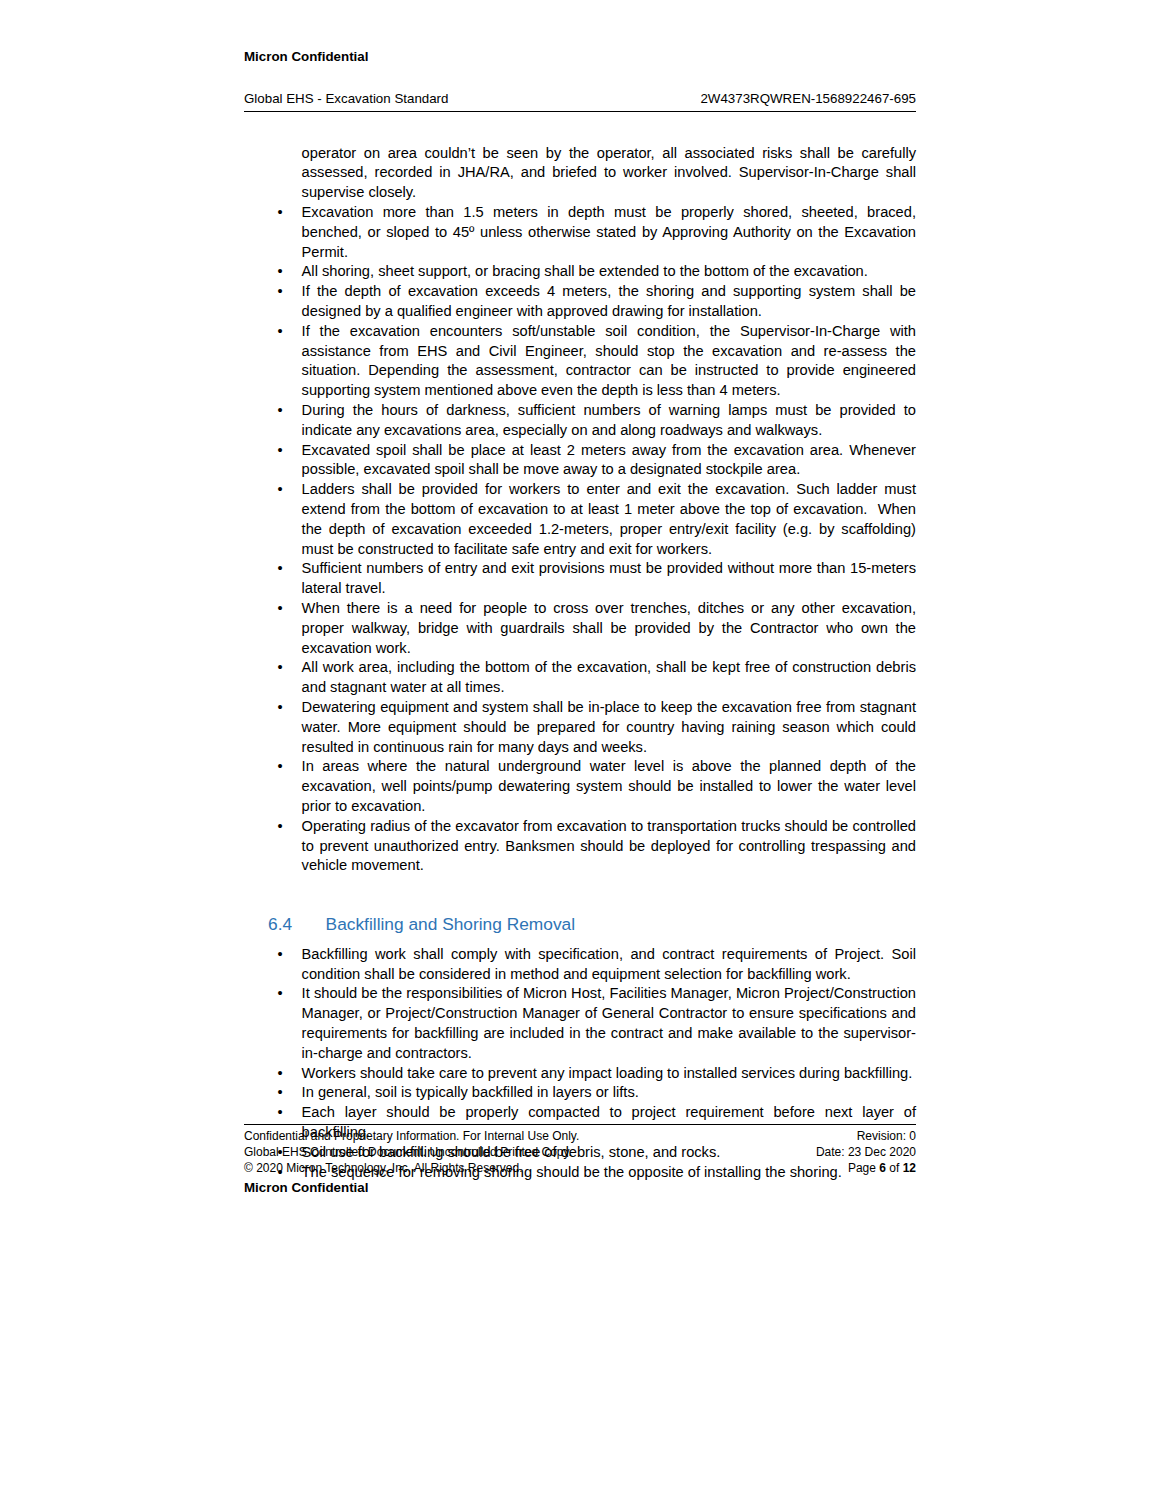Micron Confidential
Global EHS - Excavation Standard
2W4373RQWREN-1568922467-695
operator on area couldn’t be seen by the operator, all associated risks shall be carefully assessed, recorded in JHA/RA, and briefed to worker involved. Supervisor-In-Charge shall supervise closely.
Excavation more than 1.5 meters in depth must be properly shored, sheeted, braced, benched, or sloped to 45º unless otherwise stated by Approving Authority on the Excavation Permit.
All shoring, sheet support, or bracing shall be extended to the bottom of the excavation.
If the depth of excavation exceeds 4 meters, the shoring and supporting system shall be designed by a qualified engineer with approved drawing for installation.
If the excavation encounters soft/unstable soil condition, the Supervisor-In-Charge with assistance from EHS and Civil Engineer, should stop the excavation and re-assess the situation. Depending the assessment, contractor can be instructed to provide engineered supporting system mentioned above even the depth is less than 4 meters.
During the hours of darkness, sufficient numbers of warning lamps must be provided to indicate any excavations area, especially on and along roadways and walkways.
Excavated spoil shall be place at least 2 meters away from the excavation area. Whenever possible, excavated spoil shall be move away to a designated stockpile area.
Ladders shall be provided for workers to enter and exit the excavation. Such ladder must extend from the bottom of excavation to at least 1 meter above the top of excavation. When the depth of excavation exceeded 1.2-meters, proper entry/exit facility (e.g. by scaffolding) must be constructed to facilitate safe entry and exit for workers.
Sufficient numbers of entry and exit provisions must be provided without more than 15-meters lateral travel.
When there is a need for people to cross over trenches, ditches or any other excavation, proper walkway, bridge with guardrails shall be provided by the Contractor who own the excavation work.
All work area, including the bottom of the excavation, shall be kept free of construction debris and stagnant water at all times.
Dewatering equipment and system shall be in-place to keep the excavation free from stagnant water. More equipment should be prepared for country having raining season which could resulted in continuous rain for many days and weeks.
In areas where the natural underground water level is above the planned depth of the excavation, well points/pump dewatering system should be installed to lower the water level prior to excavation.
Operating radius of the excavator from excavation to transportation trucks should be controlled to prevent unauthorized entry. Banksmen should be deployed for controlling trespassing and vehicle movement.
6.4 Backfilling and Shoring Removal
Backfilling work shall comply with specification, and contract requirements of Project. Soil condition shall be considered in method and equipment selection for backfilling work.
It should be the responsibilities of Micron Host, Facilities Manager, Micron Project/Construction Manager, or Project/Construction Manager of General Contractor to ensure specifications and requirements for backfilling are included in the contract and make available to the supervisor-in-charge and contractors.
Workers should take care to prevent any impact loading to installed services during backfilling.
In general, soil is typically backfilled in layers or lifts.
Each layer should be properly compacted to project requirement before next layer of backfilling.
Soil use for backfilling should be free of debris, stone, and rocks.
The sequence for removing shoring should be the opposite of installing the shoring.
Confidential and Proprietary Information. For Internal Use Only.
Global EHS Controlled Document. Uncontrolled Printed Copy.
© 2020 Micron Technology, Inc. All Rights Reserved.
Revision: 0
Date: 23 Dec 2020
Page 6 of 12
Micron Confidential